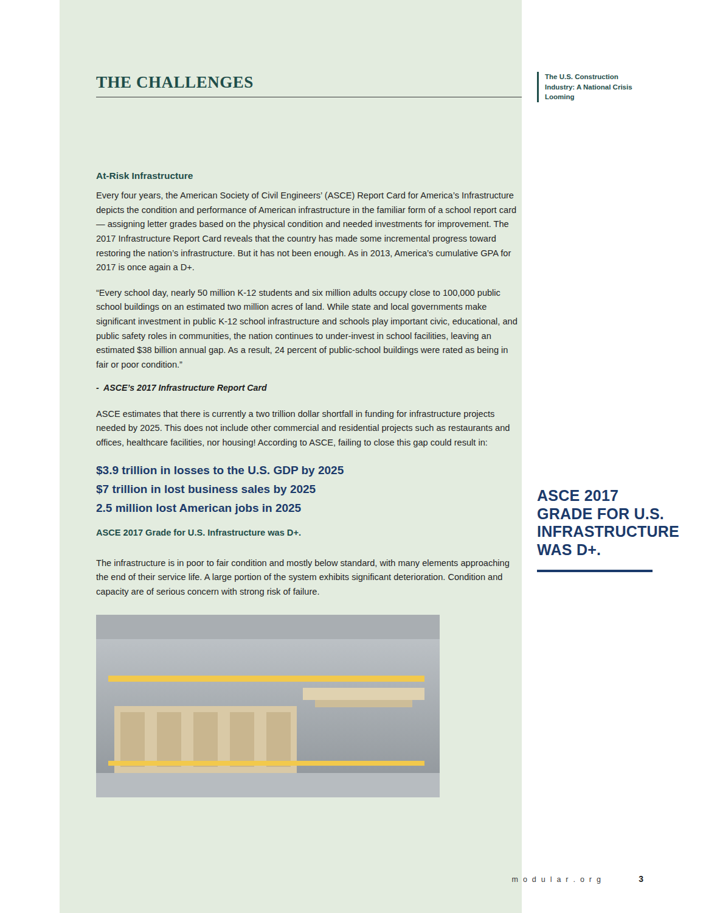The U.S. Construction Industry: A National Crisis Looming
The Challenges
At-Risk Infrastructure
Every four years, the American Society of Civil Engineers’ (ASCE) Report Card for America’s Infrastructure depicts the condition and performance of American infrastructure in the familiar form of a school report card — assigning letter grades based on the physical condition and needed investments for improvement. The 2017 Infrastructure Report Card reveals that the country has made some incremental progress toward restoring the nation’s infrastructure. But it has not been enough. As in 2013, America’s cumulative GPA for 2017 is once again a D+.
“Every school day, nearly 50 million K-12 students and six million adults occupy close to 100,000 public school buildings on an estimated two million acres of land. While state and local governments make significant investment in public K-12 school infrastructure and schools play important civic, educational, and public safety roles in communities, the nation continues to under-invest in school facilities, leaving an estimated $38 billion annual gap. As a result, 24 percent of public-school buildings were rated as being in fair or poor condition.”
- ASCE’s 2017 Infrastructure Report Card
ASCE estimates that there is currently a two trillion dollar shortfall in funding for infrastructure projects needed by 2025. This does not include other commercial and residential projects such as restaurants and offices, healthcare facilities, nor housing! According to ASCE, failing to close this gap could result in:
$3.9 trillion in losses to the U.S. GDP by 2025
$7 trillion in lost business sales by 2025
2.5 million lost American jobs in 2025
ASCE 2017 Grade for U.S. Infrastructure was D+.
The infrastructure is in poor to fair condition and mostly below standard, with many elements approaching the end of their service life. A large portion of the system exhibits significant deterioration. Condition and capacity are of serious concern with strong risk of failure.
ASCE 2017 Grade for U.S. Infrastructure was D+.
m o d u l a r . o r g 3